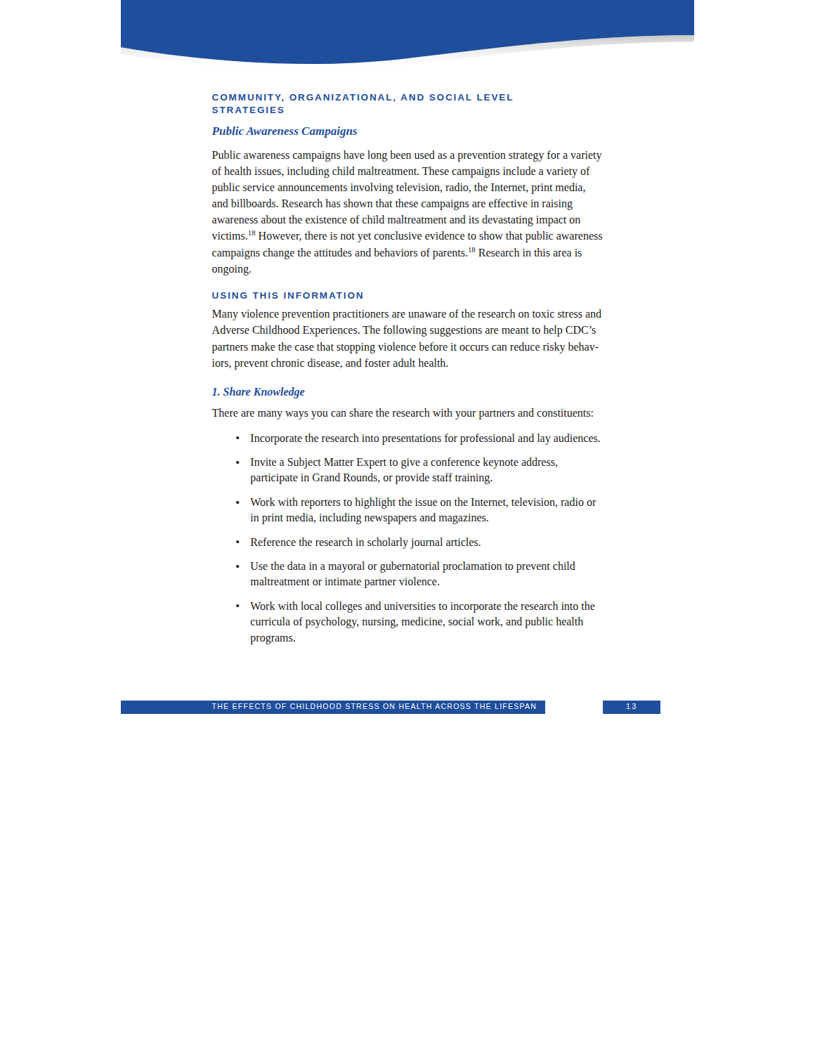Community, Organizational, and Social Level
Strategies
Public Awareness Campaigns
Public awareness campaigns have long been used as a prevention strategy for a variety of health issues, including child maltreatment. These campaigns include a variety of public service announcements involving television, radio, the Internet, print media, and billboards. Research has shown that these campaigns are effective in raising awareness about the existence of child maltreatment and its devastating impact on victims.18 However, there is not yet conclusive evidence to show that public awareness campaigns change the attitudes and behaviors of parents.18 Research in this area is ongoing.
Using this Information
Many violence prevention practitioners are unaware of the research on toxic stress and Adverse Childhood Experiences. The following suggestions are meant to help CDC’s partners make the case that stopping violence before it occurs can reduce risky behaviors, prevent chronic disease, and foster adult health.
1. Share Knowledge
There are many ways you can share the research with your partners and constituents:
Incorporate the research into presentations for professional and lay audiences.
Invite a Subject Matter Expert to give a conference keynote address, participate in Grand Rounds, or provide staff training.
Work with reporters to highlight the issue on the Internet, television, radio or in print media, including newspapers and magazines.
Reference the research in scholarly journal articles.
Use the data in a mayoral or gubernatorial proclamation to prevent child maltreatment or intimate partner violence.
Work with local colleges and universities to incorporate the research into the curricula of psychology, nursing, medicine, social work, and public health programs.
The Effects of Childhood Stress on Health Across the Lifespan
13